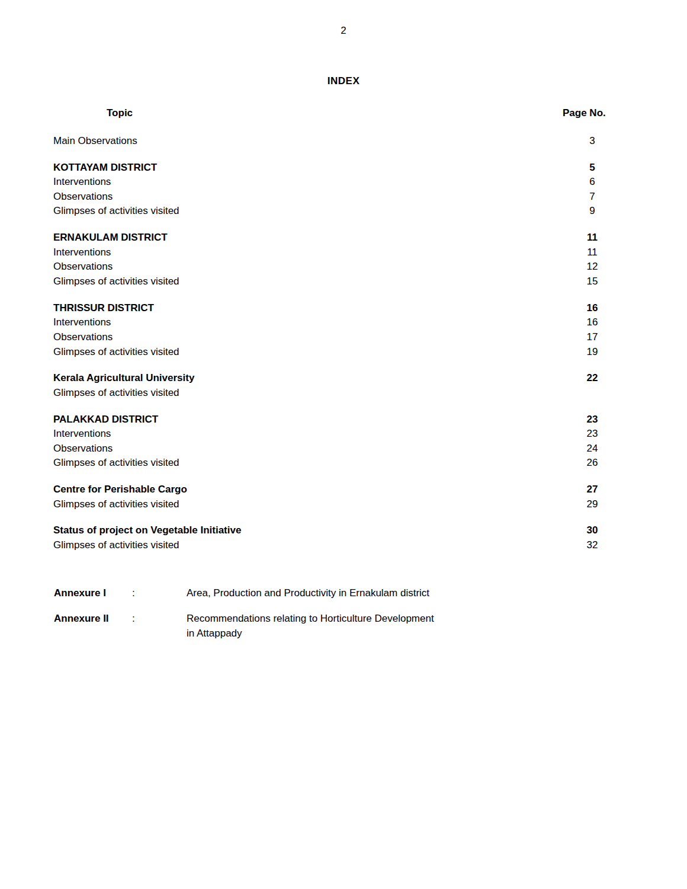2
INDEX
| Topic | Page No. |
| Main Observations | 3 |
| KOTTAYAM DISTRICT | 5 |
| Interventions | 6 |
| Observations | 7 |
| Glimpses of activities visited | 9 |
| ERNAKULAM DISTRICT | 11 |
| Interventions | 11 |
| Observations | 12 |
| Glimpses of activities visited | 15 |
| THRISSUR DISTRICT | 16 |
| Interventions | 16 |
| Observations | 17 |
| Glimpses of activities visited | 19 |
| Kerala Agricultural University | 22 |
| Glimpses of activities visited | |
| PALAKKAD DISTRICT | 23 |
| Interventions | 23 |
| Observations | 24 |
| Glimpses of activities visited | 26 |
| Centre for Perishable Cargo | 27 |
| Glimpses of activities visited | 29 |
| Status of project on Vegetable Initiative | 30 |
| Glimpses of activities visited | 32 |
| Annexure I | : | Area, Production and Productivity in Ernakulam district |
| Annexure II | : | Recommendations relating to Horticulture Development in Attappady |